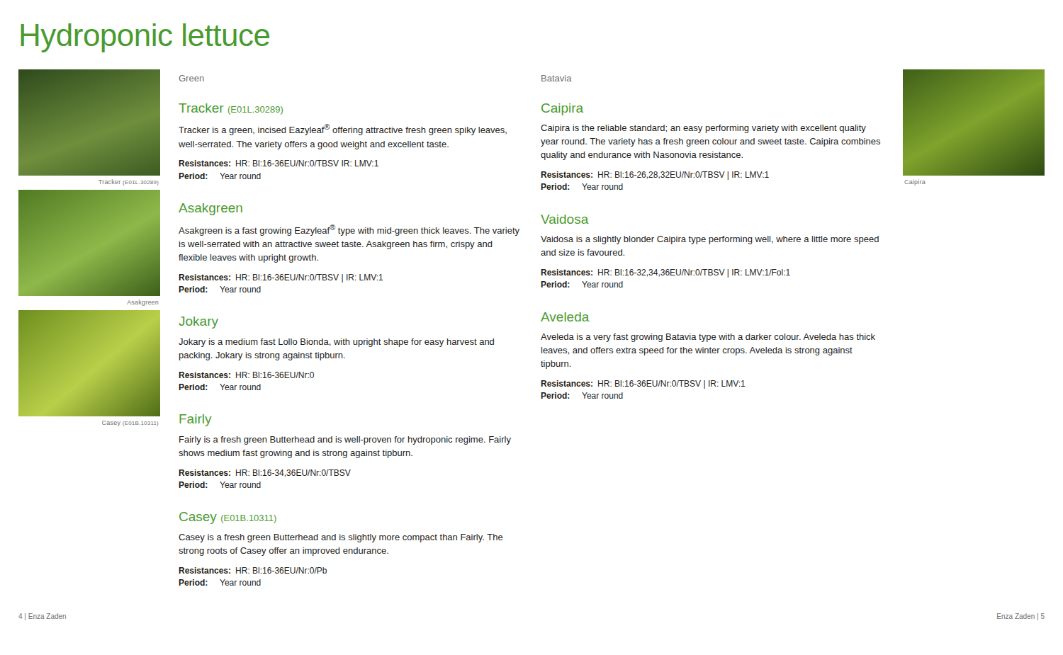Hydroponic lettuce
Tracker (E01L.30289)
Asakgreen
Casey (E01B.10311)
Green
Tracker (E01L.30289)
Tracker is a green, incised Eazyleaf® offering attractive fresh green spiky leaves, well-serrated. The variety offers a good weight and excellent taste.
Resistances:
HR: Bl:16-36EU/Nr:0/TBSV IR: LMV:1
Period:
Year round
Asakgreen
Asakgreen is a fast growing Eazyleaf® type with mid-green thick leaves. The variety is well-serrated with an attractive sweet taste. Asakgreen has firm, crispy and flexible leaves with upright growth.
Resistances:
HR: Bl:16-36EU/Nr:0/TBSV | IR: LMV:1
Period:
Year round
Jokary
Jokary is a medium fast Lollo Bionda, with upright shape for easy harvest and packing. Jokary is strong against tipburn.
Resistances:
HR: Bl:16-36EU/Nr:0
Period:
Year round
Fairly
Fairly is a fresh green Butterhead and is well-proven for hydroponic regime. Fairly shows medium fast growing and is strong against tipburn.
Resistances:
HR: Bl:16-34,36EU/Nr:0/TBSV
Period:
Year round
Casey (E01B.10311)
Casey is a fresh green Butterhead and is slightly more compact than Fairly. The strong roots of Casey offer an improved endurance.
Resistances:
HR: Bl:16-36EU/Nr:0/Pb
Period:
Year round
Batavia
Caipira
Caipira is the reliable standard; an easy performing variety with excellent quality year round. The variety has a fresh green colour and sweet taste. Caipira combines quality and endurance with Nasonovia resistance.
Resistances:
HR: Bl:16-26,28,32EU/Nr:0/TBSV | IR: LMV:1
Period:
Year round
Vaidosa
Vaidosa is a slightly blonder Caipira type performing well, where a little more speed and size is favoured.
Resistances:
HR: Bl:16-32,34,36EU/Nr:0/TBSV | IR: LMV:1/Fol:1
Period:
Year round
Aveleda
Aveleda is a very fast growing Batavia type with a darker colour. Aveleda has thick leaves, and offers extra speed for the winter crops. Aveleda is strong against tipburn.
Resistances:
HR: Bl:16-36EU/Nr:0/TBSV | IR: LMV:1
Period:
Year round
Caipira
4 | Enza Zaden Enza Zaden | 5